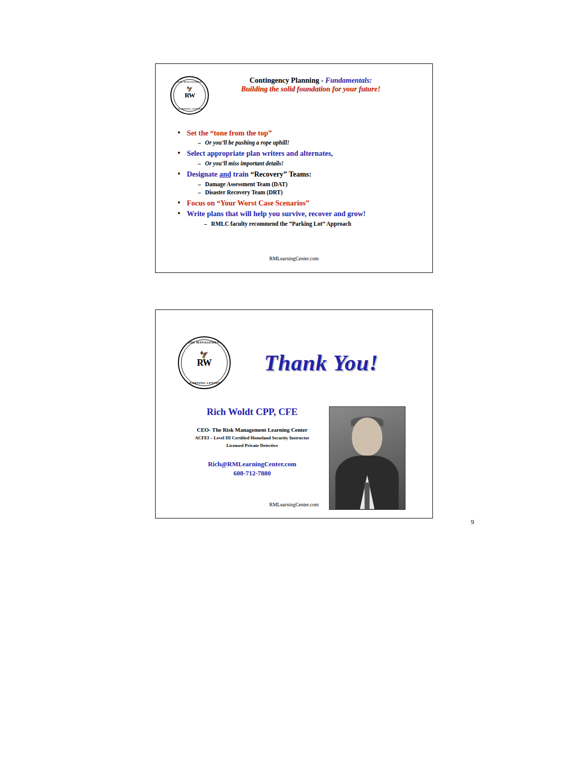RISK MANAGEMENT
🦅
RW
LEARNING CENTER
Contingency Planning - Fundamentals:
Building the solid foundation for your future!
Set the “tone from the top”
Or you’ll be pushing a rope uphill!
Select appropriate plan writers and alternates,
Or you’ll miss important details!
Designate and train “Recovery” Teams:
Damage Assessment Team (DAT)
Disaster Recovery Team (DRT)
Focus on “Your Worst Case Scenarios”
Write plans that will help you survive, recover and grow!
RMLC faculty recommend the “Parking Lot” Approach
RMLearningCenter.com
RISK MANAGEMENT
🦅
RW
LEARNING CENTER
Thank You!
Rich Woldt CPP, CFE
CEO- The Risk Management Learning Center
ACFEI – Level III Certified Homeland Security Instructor
Licensed Private Detective
Rich@RMLearningCenter.com
608-712-7880
RMLearningCenter.com
9